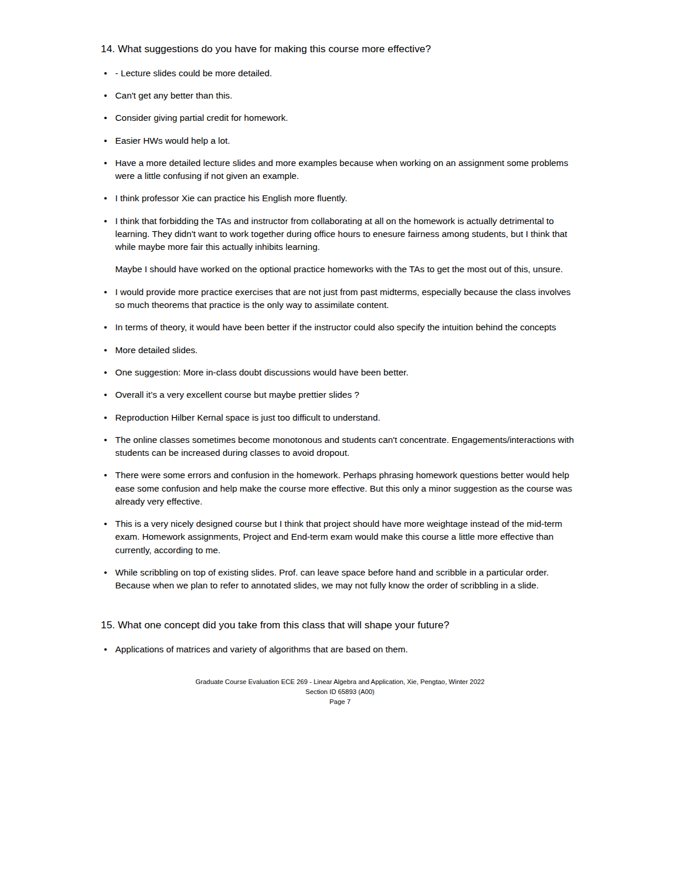14. What suggestions do you have for making this course more effective?
- Lecture slides could be more detailed.
Can't get any better than this.
Consider giving partial credit for homework.
Easier HWs would help a lot.
Have a more detailed lecture slides and more examples because when working on an assignment some problems were a little confusing if not given an example.
I think professor Xie can practice his English more fluently.
I think that forbidding the TAs and instructor from collaborating at all on the homework is actually detrimental to learning. They didn't want to work together during office hours to enesure fairness among students, but I think that while maybe more fair this actually inhibits learning.
Maybe I should have worked on the optional practice homeworks with the TAs to get the most out of this, unsure.
I would provide more practice exercises that are not just from past midterms, especially because the class involves so much theorems that practice is the only way to assimilate content.
In terms of theory, it would have been better if the instructor could also specify the intuition behind the concepts
More detailed slides.
One suggestion: More in-class doubt discussions would have been better.
Overall it’s a very excellent course but maybe prettier slides ?
Reproduction Hilber Kernal space is just too difficult to understand.
The online classes sometimes become monotonous and students can't concentrate. Engagements/interactions with students can be increased during classes to avoid dropout.
There were some errors and confusion in the homework. Perhaps phrasing homework questions better would help ease some confusion and help make the course more effective. But this only a minor suggestion as the course was already very effective.
This is a very nicely designed course but I think that project should have more weightage instead of the mid-term exam. Homework assignments, Project and End-term exam would make this course a little more effective than currently, according to me.
While scribbling on top of existing slides. Prof. can leave space before hand and scribble in a particular order. Because when we plan to refer to annotated slides, we may not fully know the order of scribbling in a slide.
15. What one concept did you take from this class that will shape your future?
Applications of matrices and variety of algorithms that are based on them.
Graduate Course Evaluation ECE 269 - Linear Algebra and Application, Xie, Pengtao, Winter 2022
Section ID 65893 (A00)
Page 7